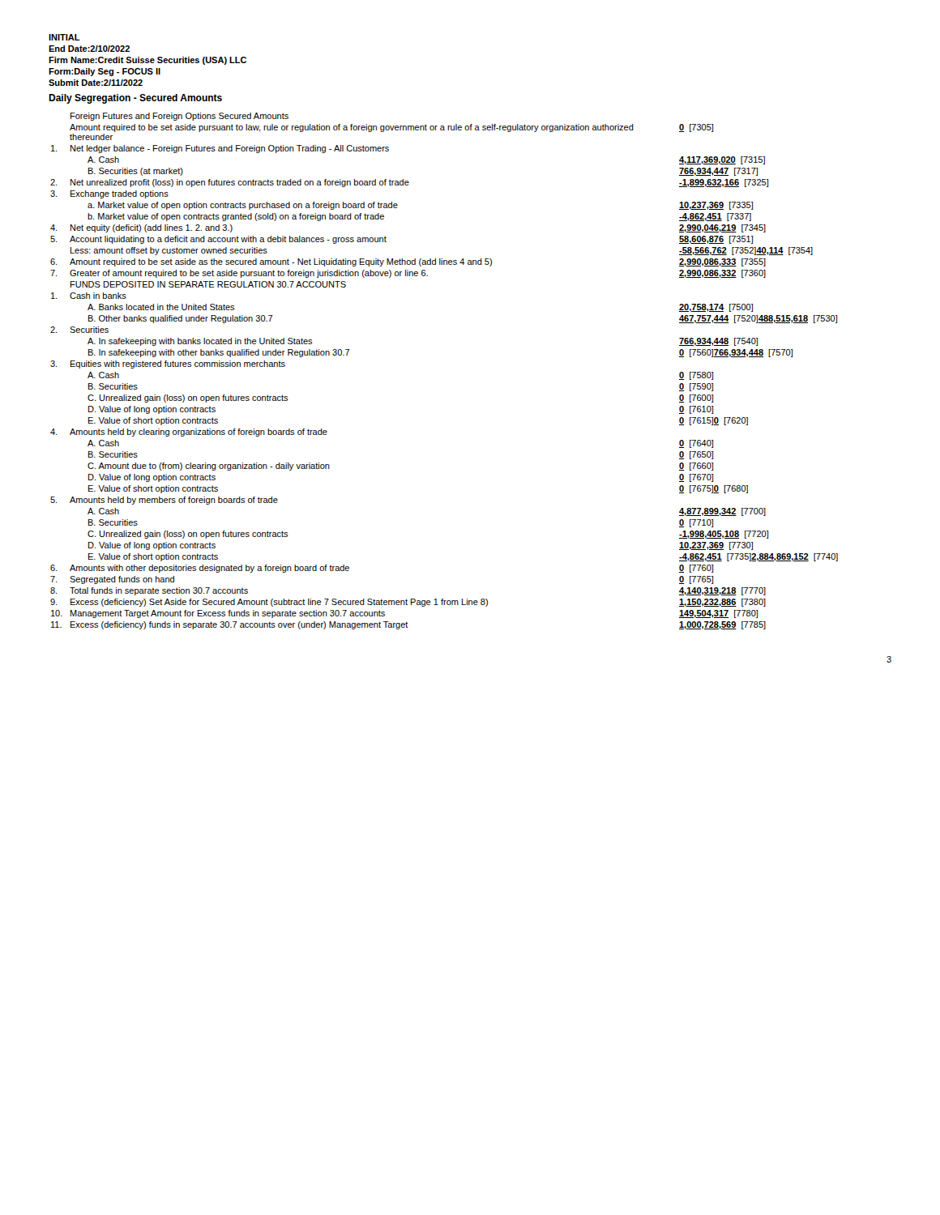INITIAL
End Date:2/10/2022
Firm Name:Credit Suisse Securities (USA) LLC
Form:Daily Seg - FOCUS II
Submit Date:2/11/2022
Daily Segregation - Secured Amounts
| | Foreign Futures and Foreign Options Secured Amounts | |
| | Amount required to be set aside pursuant to law, rule or regulation of a foreign government or a rule of a self-regulatory organization authorized thereunder | 0 [7305] |
| 1. | Net ledger balance - Foreign Futures and Foreign Option Trading - All Customers | |
| | A. Cash | 4,117,369,020 [7315] |
| | B. Securities (at market) | 766,934,447 [7317] |
| 2. | Net unrealized profit (loss) in open futures contracts traded on a foreign board of trade | -1,899,632,166 [7325] |
| 3. | Exchange traded options | |
| | a. Market value of open option contracts purchased on a foreign board of trade | 10,237,369 [7335] |
| | b. Market value of open contracts granted (sold) on a foreign board of trade | -4,862,451 [7337] |
| 4. | Net equity (deficit) (add lines 1. 2. and 3.) | 2,990,046,219 [7345] |
| 5. | Account liquidating to a deficit and account with a debit balances - gross amount | 58,606,876 [7351] |
| | Less: amount offset by customer owned securities | -58,566,762 [7352] 40,114 [7354] |
| 6. | Amount required to be set aside as the secured amount - Net Liquidating Equity Method (add lines 4 and 5) | 2,990,086,333 [7355] |
| 7. | Greater of amount required to be set aside pursuant to foreign jurisdiction (above) or line 6. | 2,990,086,332 [7360] |
| | FUNDS DEPOSITED IN SEPARATE REGULATION 30.7 ACCOUNTS | |
| 1. | Cash in banks | |
| | A. Banks located in the United States | 20,758,174 [7500] |
| | B. Other banks qualified under Regulation 30.7 | 467,757,444 [7520] 488,515,618 [7530] |
| 2. | Securities | |
| | A. In safekeeping with banks located in the United States | 766,934,448 [7540] |
| | B. In safekeeping with other banks qualified under Regulation 30.7 | 0 [7560] 766,934,448 [7570] |
| 3. | Equities with registered futures commission merchants | |
| | A. Cash | 0 [7580] |
| | B. Securities | 0 [7590] |
| | C. Unrealized gain (loss) on open futures contracts | 0 [7600] |
| | D. Value of long option contracts | 0 [7610] |
| | E. Value of short option contracts | 0 [7615] 0 [7620] |
| 4. | Amounts held by clearing organizations of foreign boards of trade | |
| | A. Cash | 0 [7640] |
| | B. Securities | 0 [7650] |
| | C. Amount due to (from) clearing organization - daily variation | 0 [7660] |
| | D. Value of long option contracts | 0 [7670] |
| | E. Value of short option contracts | 0 [7675] 0 [7680] |
| 5. | Amounts held by members of foreign boards of trade | |
| | A. Cash | 4,877,899,342 [7700] |
| | B. Securities | 0 [7710] |
| | C. Unrealized gain (loss) on open futures contracts | -1,998,405,108 [7720] |
| | D. Value of long option contracts | 10,237,369 [7730] |
| | E. Value of short option contracts | -4,862,451 [7735] 2,884,869,152 [7740] |
| 6. | Amounts with other depositories designated by a foreign board of trade | 0 [7760] |
| 7. | Segregated funds on hand | 0 [7765] |
| 8. | Total funds in separate section 30.7 accounts | 4,140,319,218 [7770] |
| 9. | Excess (deficiency) Set Aside for Secured Amount (subtract line 7 Secured Statement Page 1 from Line 8) | 1,150,232,886 [7380] |
| 10. | Management Target Amount for Excess funds in separate section 30.7 accounts | 149,504,317 [7780] |
| 11. | Excess (deficiency) funds in separate 30.7 accounts over (under) Management Target | 1,000,728,569 [7785] |
3